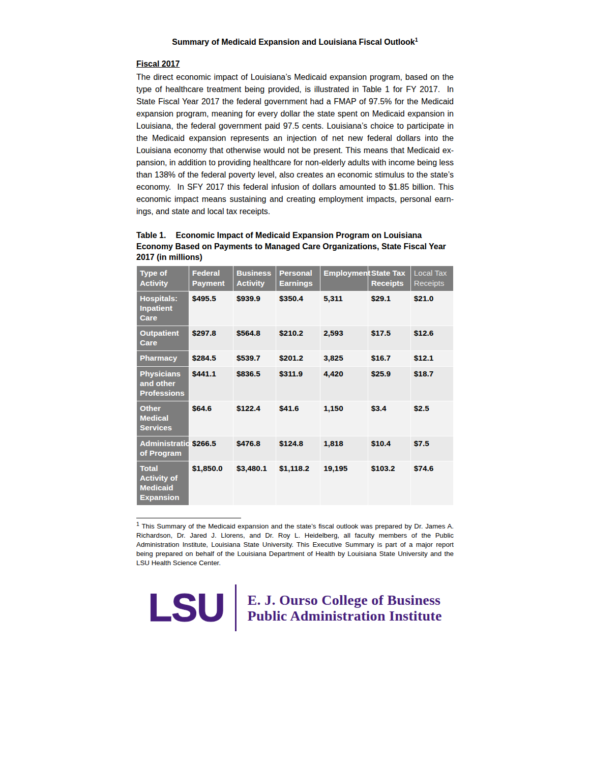Summary of Medicaid Expansion and Louisiana Fiscal Outlook1
Fiscal 2017
The direct economic impact of Louisiana’s Medicaid expansion program, based on the type of healthcare treatment being provided, is illustrated in Table 1 for FY 2017. In State Fiscal Year 2017 the federal government had a FMAP of 97.5% for the Medicaid expansion program, meaning for every dollar the state spent on Medicaid expansion in Louisiana, the federal government paid 97.5 cents. Louisiana’s choice to participate in the Medicaid expansion represents an injection of net new federal dollars into the Louisiana economy that otherwise would not be present. This means that Medicaid expansion, in addition to providing healthcare for non-elderly adults with income being less than 138% of the federal poverty level, also creates an economic stimulus to the state’s economy. In SFY 2017 this federal infusion of dollars amounted to $1.85 billion. This economic impact means sustaining and creating employment impacts, personal earnings, and state and local tax receipts.
Table 1. Economic Impact of Medicaid Expansion Program on Louisiana Economy Based on Payments to Managed Care Organizations, State Fiscal Year 2017 (in millions)
| Type of Activity | Federal Payment | Business Activity | Personal Earnings | Employment | State Tax Receipts | Local Tax Receipts |
| --- | --- | --- | --- | --- | --- | --- |
| Hospitals: Inpatient Care | $495.5 | $939.9 | $350.4 | 5,311 | $29.1 | $21.0 |
| Outpatient Care | $297.8 | $564.8 | $210.2 | 2,593 | $17.5 | $12.6 |
| Pharmacy | $284.5 | $539.7 | $201.2 | 3,825 | $16.7 | $12.1 |
| Physicians and other Professions | $441.1 | $836.5 | $311.9 | 4,420 | $25.9 | $18.7 |
| Other Medical Services | $64.6 | $122.4 | $41.6 | 1,150 | $3.4 | $2.5 |
| Administration of Program | $266.5 | $476.8 | $124.8 | 1,818 | $10.4 | $7.5 |
| Total Activity of Medicaid Expansion | $1,850.0 | $3,480.1 | $1,118.2 | 19,195 | $103.2 | $74.6 |
1 This Summary of the Medicaid expansion and the state’s fiscal outlook was prepared by Dr. James A. Richardson, Dr. Jared J. Llorens, and Dr. Roy L. Heidelberg, all faculty members of the Public Administration Institute, Louisiana State University. This Executive Summary is part of a major report being prepared on behalf of the Louisiana Department of Health by Louisiana State University and the LSU Health Science Center.
LSU
E. J. Ourso College of Business
Public Administration Institute